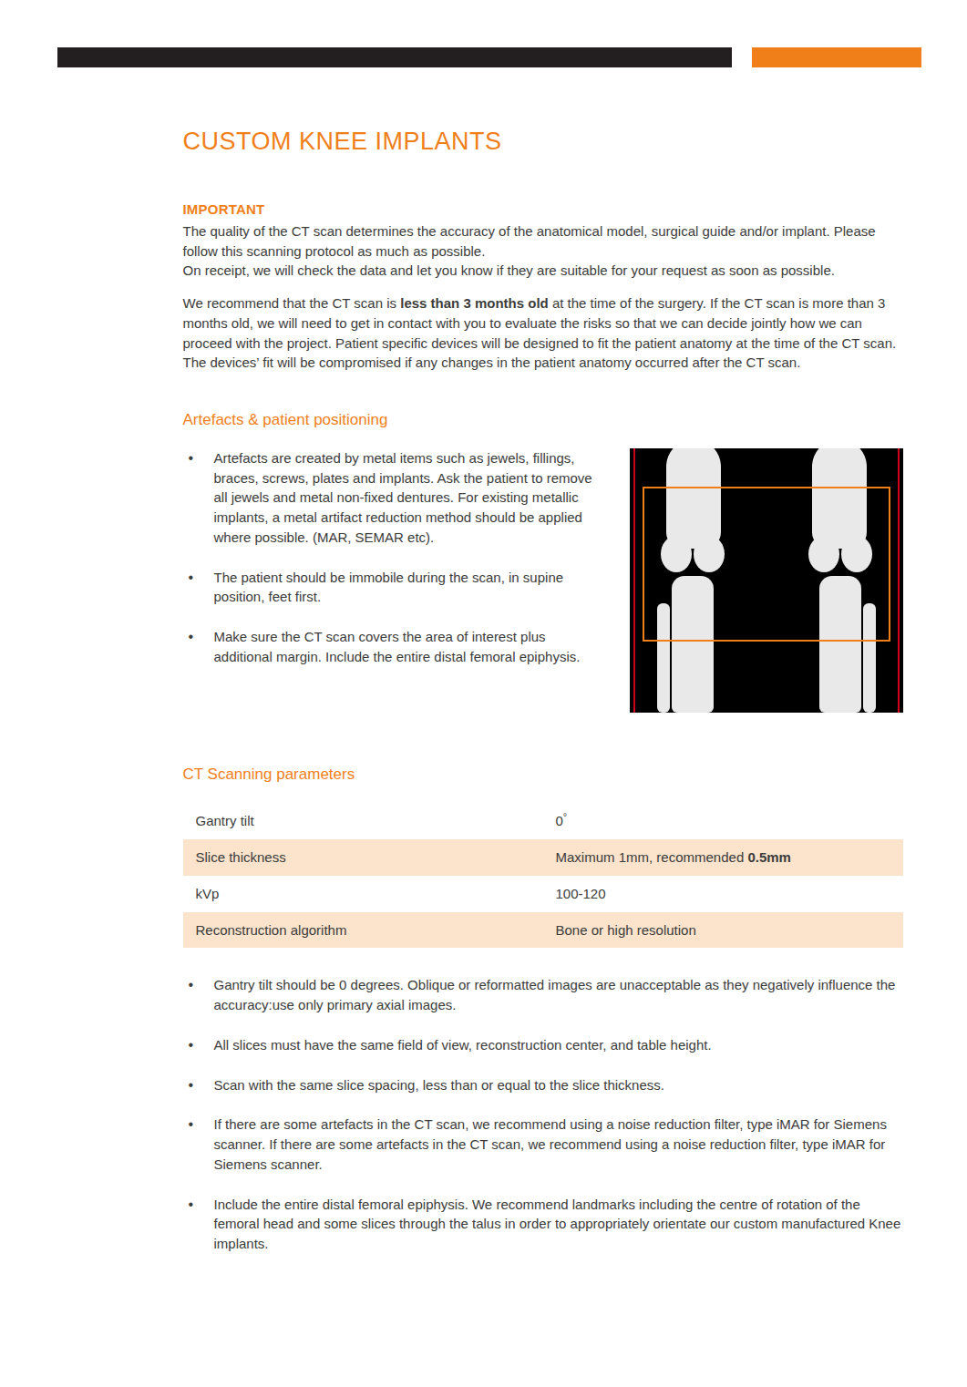CUSTOM KNEE IMPLANTS
IMPORTANT
The quality of the CT scan determines the accuracy of the anatomical model, surgical guide and/or implant. Please follow this scanning protocol as much as possible.
On receipt, we will check the data and let you know if they are suitable for your request as soon as possible.
We recommend that the CT scan is less than 3 months old at the time of the surgery. If the CT scan is more than 3 months old, we will need to get in contact with you to evaluate the risks so that we can decide jointly how we can proceed with the project. Patient specific devices will be designed to fit the patient anatomy at the time of the CT scan. The devices’ fit will be compromised if any changes in the patient anatomy occurred after the CT scan.
Artefacts & patient positioning
Artefacts are created by metal items such as jewels, fillings, braces, screws, plates and implants. Ask the patient to remove all jewels and metal non-fixed dentures. For existing metallic implants, a metal artifact reduction method should be applied where possible. (MAR, SEMAR etc).
The patient should be immobile during the scan, in supine position, feet first.
Make sure the CT scan covers the area of interest plus additional margin. Include the entire distal femoral epiphysis.
CT Scanning parameters
| Gantry tilt | 0 ° |
| Slice thickness | Maximum 1mm, recommended 0.5mm |
| kVp | 100-120 |
| Reconstruction algorithm | Bone or high resolution |
Gantry tilt should be 0 degrees. Oblique or reformatted images are unacceptable as they negatively influence the accuracy:use only primary axial images.
All slices must have the same field of view, reconstruction center, and table height.
Scan with the same slice spacing, less than or equal to the slice thickness.
If there are some artefacts in the CT scan, we recommend using a noise reduction filter, type iMAR for Siemens scanner. If there are some artefacts in the CT scan, we recommend using a noise reduction filter, type iMAR for Siemens scanner.
Include the entire distal femoral epiphysis. We recommend landmarks including the centre of rotation of the femoral head and some slices through the talus in order to appropriately orientate our custom manufactured Knee implants.